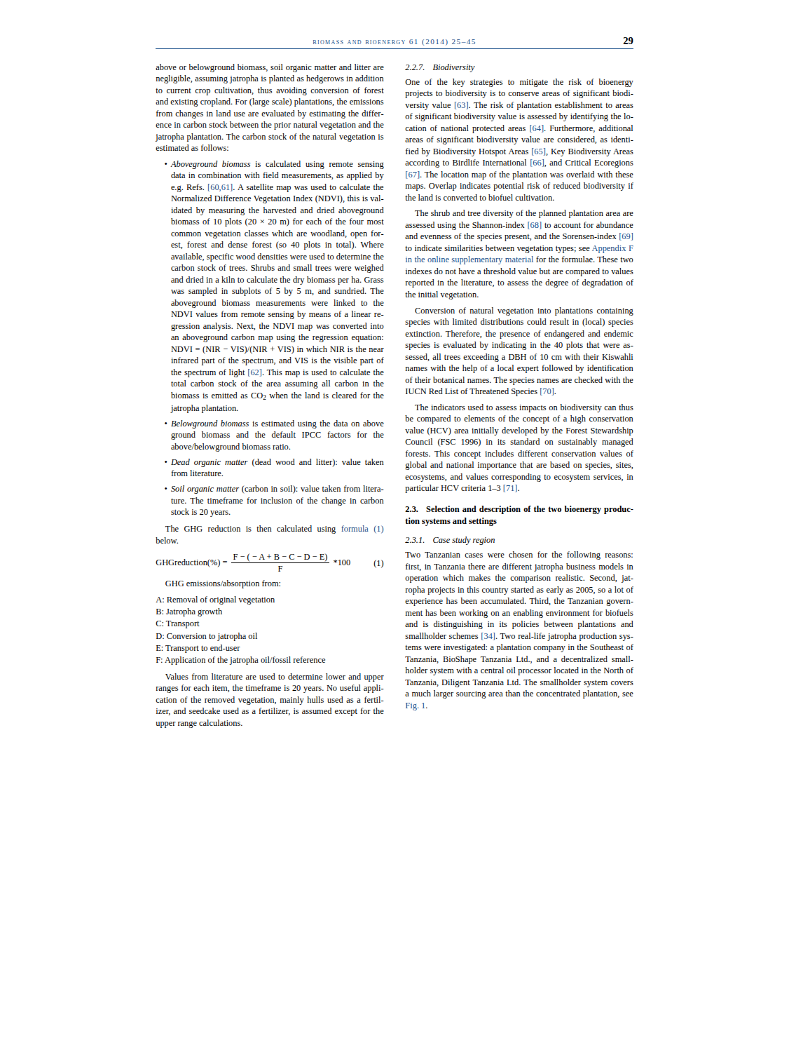biomass and bioenergy 61 (2014) 25–45 29
above or belowground biomass, soil organic matter and litter are negligible, assuming jatropha is planted as hedgerows in addition to current crop cultivation, thus avoiding conversion of forest and existing cropland. For (large scale) plantations, the emissions from changes in land use are evaluated by estimating the difference in carbon stock between the prior natural vegetation and the jatropha plantation. The carbon stock of the natural vegetation is estimated as follows:
Aboveground biomass is calculated using remote sensing data in combination with field measurements, as applied by e.g. Refs. [60,61]. A satellite map was used to calculate the Normalized Difference Vegetation Index (NDVI), this is validated by measuring the harvested and dried aboveground biomass of 10 plots (20 × 20 m) for each of the four most common vegetation classes which are woodland, open forest, forest and dense forest (so 40 plots in total). Where available, specific wood densities were used to determine the carbon stock of trees. Shrubs and small trees were weighed and dried in a kiln to calculate the dry biomass per ha. Grass was sampled in subplots of 5 by 5 m, and sundried. The aboveground biomass measurements were linked to the NDVI values from remote sensing by means of a linear regression analysis. Next, the NDVI map was converted into an aboveground carbon map using the regression equation: NDVI = (NIR − VIS)/(NIR + VIS) in which NIR is the near infrared part of the spectrum, and VIS is the visible part of the spectrum of light [62]. This map is used to calculate the total carbon stock of the area assuming all carbon in the biomass is emitted as CO2 when the land is cleared for the jatropha plantation.
Belowground biomass is estimated using the data on above ground biomass and the default IPCC factors for the above/belowground biomass ratio.
Dead organic matter (dead wood and litter): value taken from literature.
Soil organic matter (carbon in soil): value taken from literature. The timeframe for inclusion of the change in carbon stock is 20 years.
The GHG reduction is then calculated using formula (1) below.
GHGreduction(%) = F − ( − A + B − C − D − E) F *100
(1)
GHG emissions/absorption from:
A: Removal of original vegetation
B: Jatropha growth
C: Transport
D: Conversion to jatropha oil
E: Transport to end-user
F: Application of the jatropha oil/fossil reference
Values from literature are used to determine lower and upper ranges for each item, the timeframe is 20 years. No useful application of the removed vegetation, mainly hulls used as a fertilizer, and seedcake used as a fertilizer, is assumed except for the upper range calculations.
2.2.7. Biodiversity
One of the key strategies to mitigate the risk of bioenergy projects to biodiversity is to conserve areas of significant biodiversity value [63]. The risk of plantation establishment to areas of significant biodiversity value is assessed by identifying the location of national protected areas [64]. Furthermore, additional areas of significant biodiversity value are considered, as identified by Biodiversity Hotspot Areas [65], Key Biodiversity Areas according to Birdlife International [66], and Critical Ecoregions [67]. The location map of the plantation was overlaid with these maps. Overlap indicates potential risk of reduced biodiversity if the land is converted to biofuel cultivation.
The shrub and tree diversity of the planned plantation area are assessed using the Shannon-index [68] to account for abundance and evenness of the species present, and the Sorensen-index [69] to indicate similarities between vegetation types; see Appendix F in the online supplementary material for the formulae. These two indexes do not have a threshold value but are compared to values reported in the literature, to assess the degree of degradation of the initial vegetation.
Conversion of natural vegetation into plantations containing species with limited distributions could result in (local) species extinction. Therefore, the presence of endangered and endemic species is evaluated by indicating in the 40 plots that were assessed, all trees exceeding a DBH of 10 cm with their Kiswahli names with the help of a local expert followed by identification of their botanical names. The species names are checked with the IUCN Red List of Threatened Species [70].
The indicators used to assess impacts on biodiversity can thus be compared to elements of the concept of a high conservation value (HCV) area initially developed by the Forest Stewardship Council (FSC 1996) in its standard on sustainably managed forests. This concept includes different conservation values of global and national importance that are based on species, sites, ecosystems, and values corresponding to ecosystem services, in particular HCV criteria 1–3 [71].
2.3. Selection and description of the two bioenergy production systems and settings
2.3.1. Case study region
Two Tanzanian cases were chosen for the following reasons: first, in Tanzania there are different jatropha business models in operation which makes the comparison realistic. Second, jatropha projects in this country started as early as 2005, so a lot of experience has been accumulated. Third, the Tanzanian government has been working on an enabling environment for biofuels and is distinguishing in its policies between plantations and smallholder schemes [34]. Two real-life jatropha production systems were investigated: a plantation company in the Southeast of Tanzania, BioShape Tanzania Ltd., and a decentralized smallholder system with a central oil processor located in the North of Tanzania, Diligent Tanzania Ltd. The smallholder system covers a much larger sourcing area than the concentrated plantation, see Fig. 1.